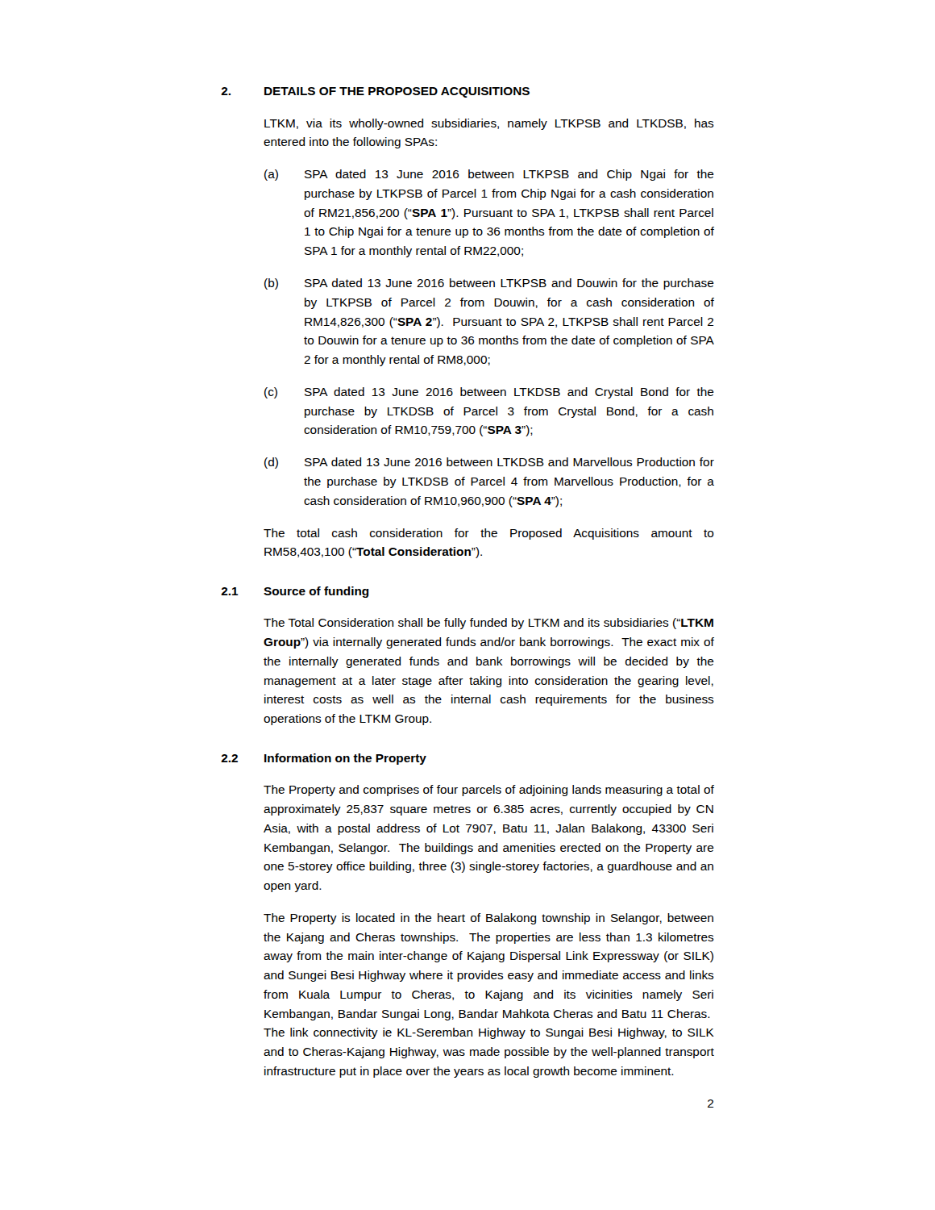2. DETAILS OF THE PROPOSED ACQUISITIONS
LTKM, via its wholly-owned subsidiaries, namely LTKPSB and LTKDSB, has entered into the following SPAs:
(a) SPA dated 13 June 2016 between LTKPSB and Chip Ngai for the purchase by LTKPSB of Parcel 1 from Chip Ngai for a cash consideration of RM21,856,200 (“SPA 1”). Pursuant to SPA 1, LTKPSB shall rent Parcel 1 to Chip Ngai for a tenure up to 36 months from the date of completion of SPA 1 for a monthly rental of RM22,000;
(b) SPA dated 13 June 2016 between LTKPSB and Douwin for the purchase by LTKPSB of Parcel 2 from Douwin, for a cash consideration of RM14,826,300 (“SPA 2”). Pursuant to SPA 2, LTKPSB shall rent Parcel 2 to Douwin for a tenure up to 36 months from the date of completion of SPA 2 for a monthly rental of RM8,000;
(c) SPA dated 13 June 2016 between LTKDSB and Crystal Bond for the purchase by LTKDSB of Parcel 3 from Crystal Bond, for a cash consideration of RM10,759,700 (“SPA 3”);
(d) SPA dated 13 June 2016 between LTKDSB and Marvellous Production for the purchase by LTKDSB of Parcel 4 from Marvellous Production, for a cash consideration of RM10,960,900 (“SPA 4”);
The total cash consideration for the Proposed Acquisitions amount to RM58,403,100 (“Total Consideration”).
2.1 Source of funding
The Total Consideration shall be fully funded by LTKM and its subsidiaries (“LTKM Group”) via internally generated funds and/or bank borrowings. The exact mix of the internally generated funds and bank borrowings will be decided by the management at a later stage after taking into consideration the gearing level, interest costs as well as the internal cash requirements for the business operations of the LTKM Group.
2.2 Information on the Property
The Property and comprises of four parcels of adjoining lands measuring a total of approximately 25,837 square metres or 6.385 acres, currently occupied by CN Asia, with a postal address of Lot 7907, Batu 11, Jalan Balakong, 43300 Seri Kembangan, Selangor. The buildings and amenities erected on the Property are one 5-storey office building, three (3) single-storey factories, a guardhouse and an open yard.
The Property is located in the heart of Balakong township in Selangor, between the Kajang and Cheras townships. The properties are less than 1.3 kilometres away from the main inter-change of Kajang Dispersal Link Expressway (or SILK) and Sungei Besi Highway where it provides easy and immediate access and links from Kuala Lumpur to Cheras, to Kajang and its vicinities namely Seri Kembangan, Bandar Sungai Long, Bandar Mahkota Cheras and Batu 11 Cheras. The link connectivity ie KL-Seremban Highway to Sungai Besi Highway, to SILK and to Cheras-Kajang Highway, was made possible by the well-planned transport infrastructure put in place over the years as local growth become imminent.
2